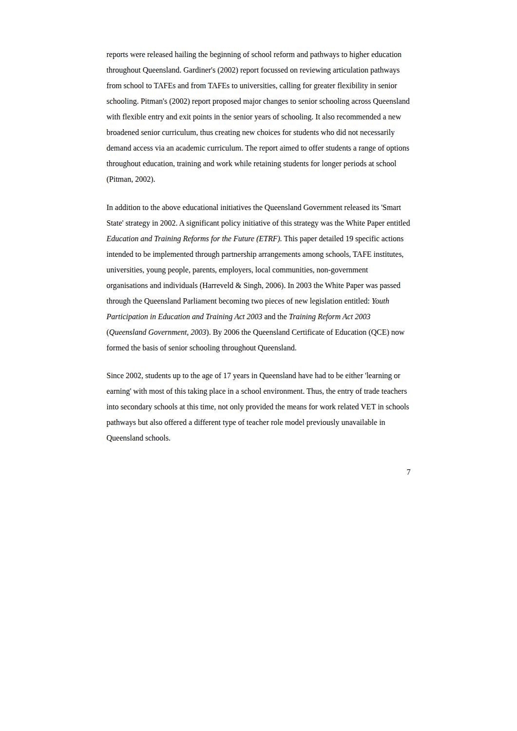reports were released hailing the beginning of school reform and pathways to higher education throughout Queensland. Gardiner's (2002) report focussed on reviewing articulation pathways from school to TAFEs and from TAFEs to universities, calling for greater flexibility in senior schooling. Pitman's (2002) report proposed major changes to senior schooling across Queensland with flexible entry and exit points in the senior years of schooling. It also recommended a new broadened senior curriculum, thus creating new choices for students who did not necessarily demand access via an academic curriculum. The report aimed to offer students a range of options throughout education, training and work while retaining students for longer periods at school (Pitman, 2002).
In addition to the above educational initiatives the Queensland Government released its 'Smart State' strategy in 2002. A significant policy initiative of this strategy was the White Paper entitled Education and Training Reforms for the Future (ETRF). This paper detailed 19 specific actions intended to be implemented through partnership arrangements among schools, TAFE institutes, universities, young people, parents, employers, local communities, non-government organisations and individuals (Harreveld & Singh, 2006). In 2003 the White Paper was passed through the Queensland Parliament becoming two pieces of new legislation entitled: Youth Participation in Education and Training Act 2003 and the Training Reform Act 2003 (Queensland Government, 2003). By 2006 the Queensland Certificate of Education (QCE) now formed the basis of senior schooling throughout Queensland.
Since 2002, students up to the age of 17 years in Queensland have had to be either 'learning or earning' with most of this taking place in a school environment. Thus, the entry of trade teachers into secondary schools at this time, not only provided the means for work related VET in schools pathways but also offered a different type of teacher role model previously unavailable in Queensland schools.
7